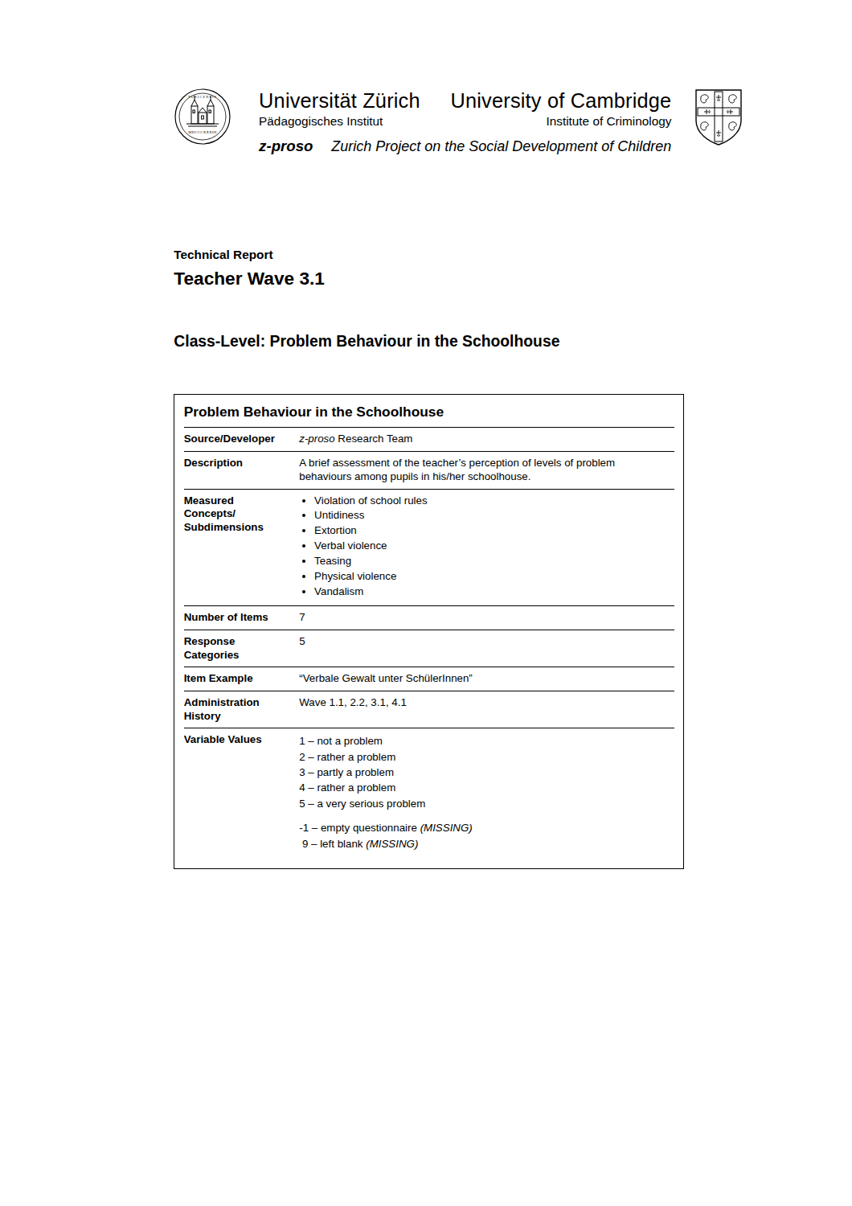MDCCCXXXIII TURICENSIS
Universität Zürich
Pädagogisches Institut
University of Cambridge
Institute of Criminology
z-proso Zurich Project on the Social Development of Children
Technical Report
Teacher Wave 3.1
Class-Level: Problem Behaviour in the Schoolhouse
Problem Behaviour in the Schoolhouse
| Source/Developer | z-proso Research Team |
| Description | A brief assessment of the teacher’s perception of levels of problem behaviours among pupils in his/her schoolhouse. |
| Measured Concepts/ Subdimensions | Violation of school rules Untidiness Extortion Verbal violence Teasing Physical violence Vandalism |
| Number of Items | 7 |
| Response Categories | 5 |
| Item Example | “Verbale Gewalt unter SchülerInnen” |
| Administration History | Wave 1.1, 2.2, 3.1, 4.1 |
| Variable Values | 1 – not a problem 2 – rather a problem 3 – partly a problem 4 – rather a problem 5 – a very serious problem -1 – empty questionnaire (MISSING) 9 – left blank (MISSING) |